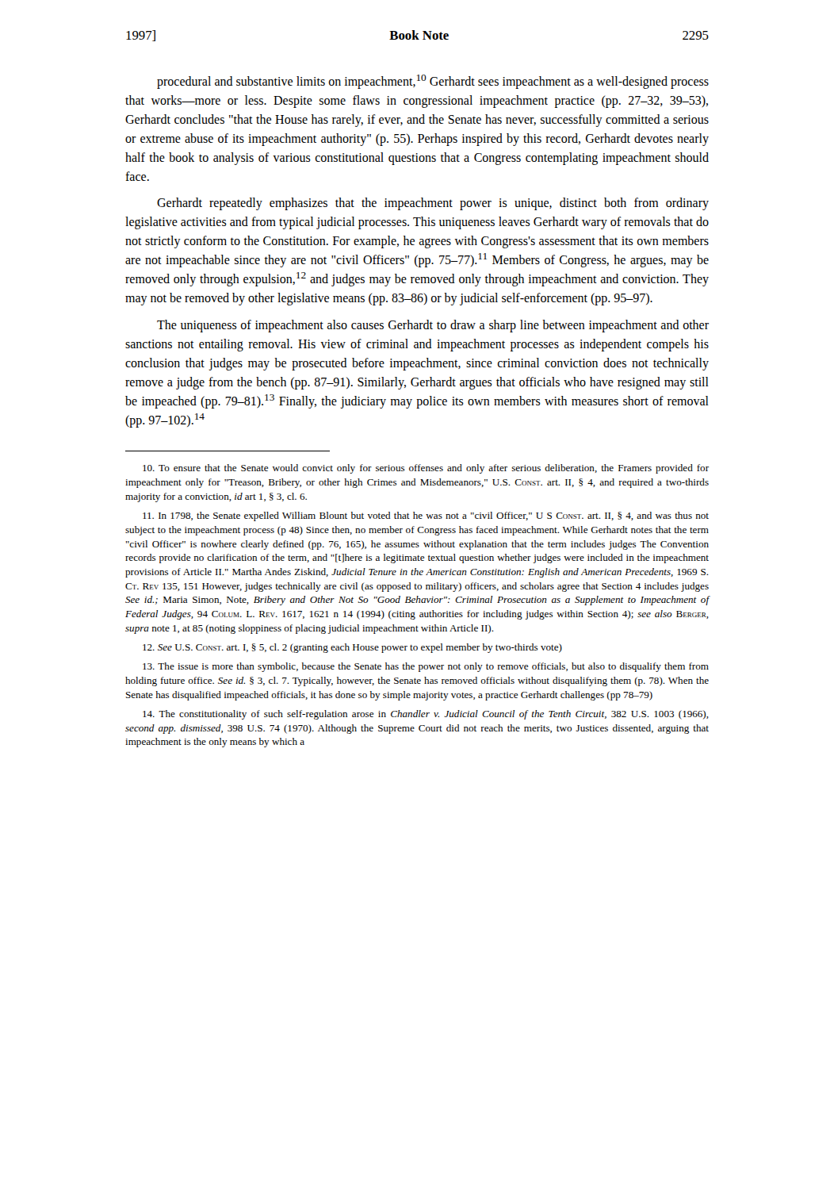1997] Book Note 2295
procedural and substantive limits on impeachment,10 Gerhardt sees impeachment as a well-designed process that works—more or less. Despite some flaws in congressional impeachment practice (pp. 27–32, 39–53), Gerhardt concludes "that the House has rarely, if ever, and the Senate has never, successfully committed a serious or extreme abuse of its impeachment authority" (p. 55). Perhaps inspired by this record, Gerhardt devotes nearly half the book to analysis of various constitutional questions that a Congress contemplating impeachment should face.
Gerhardt repeatedly emphasizes that the impeachment power is unique, distinct both from ordinary legislative activities and from typical judicial processes. This uniqueness leaves Gerhardt wary of removals that do not strictly conform to the Constitution. For example, he agrees with Congress's assessment that its own members are not impeachable since they are not "civil Officers" (pp. 75–77).11 Members of Congress, he argues, may be removed only through expulsion,12 and judges may be removed only through impeachment and conviction. They may not be removed by other legislative means (pp. 83–86) or by judicial self-enforcement (pp. 95–97).
The uniqueness of impeachment also causes Gerhardt to draw a sharp line between impeachment and other sanctions not entailing removal. His view of criminal and impeachment processes as independent compels his conclusion that judges may be prosecuted before impeachment, since criminal conviction does not technically remove a judge from the bench (pp. 87–91). Similarly, Gerhardt argues that officials who have resigned may still be impeached (pp. 79–81).13 Finally, the judiciary may police its own members with measures short of removal (pp. 97–102).14
10. To ensure that the Senate would convict only for serious offenses and only after serious deliberation, the Framers provided for impeachment only for "Treason, Bribery, or other high Crimes and Misdemeanors," U.S. Const. art. II, § 4, and required a two-thirds majority for a conviction, id art 1, § 3, cl. 6.
11. In 1798, the Senate expelled William Blount but voted that he was not a "civil Officer," U S Const. art. II, § 4, and was thus not subject to the impeachment process (p 48) Since then, no member of Congress has faced impeachment. While Gerhardt notes that the term "civil Officer" is nowhere clearly defined (pp. 76, 165), he assumes without explanation that the term includes judges The Convention records provide no clarification of the term, and "[t]here is a legitimate textual question whether judges were included in the impeachment provisions of Article II." Martha Andes Ziskind, Judicial Tenure in the American Constitution: English and American Precedents, 1969 S. Ct. Rev 135, 151 However, judges technically are civil (as opposed to military) officers, and scholars agree that Section 4 includes judges See id.; Maria Simon, Note, Bribery and Other Not So "Good Behavior": Criminal Prosecution as a Supplement to Impeachment of Federal Judges, 94 Colum. L. Rev. 1617, 1621 n 14 (1994) (citing authorities for including judges within Section 4); see also Berger, supra note 1, at 85 (noting sloppiness of placing judicial impeachment within Article II).
12. See U.S. Const. art. I, § 5, cl. 2 (granting each House power to expel member by two-thirds vote)
13. The issue is more than symbolic, because the Senate has the power not only to remove officials, but also to disqualify them from holding future office. See id. § 3, cl. 7. Typically, however, the Senate has removed officials without disqualifying them (p. 78). When the Senate has disqualified impeached officials, it has done so by simple majority votes, a practice Gerhardt challenges (pp 78–79)
14. The constitutionality of such self-regulation arose in Chandler v. Judicial Council of the Tenth Circuit, 382 U.S. 1003 (1966), second app. dismissed, 398 U.S. 74 (1970). Although the Supreme Court did not reach the merits, two Justices dissented, arguing that impeachment is the only means by which a